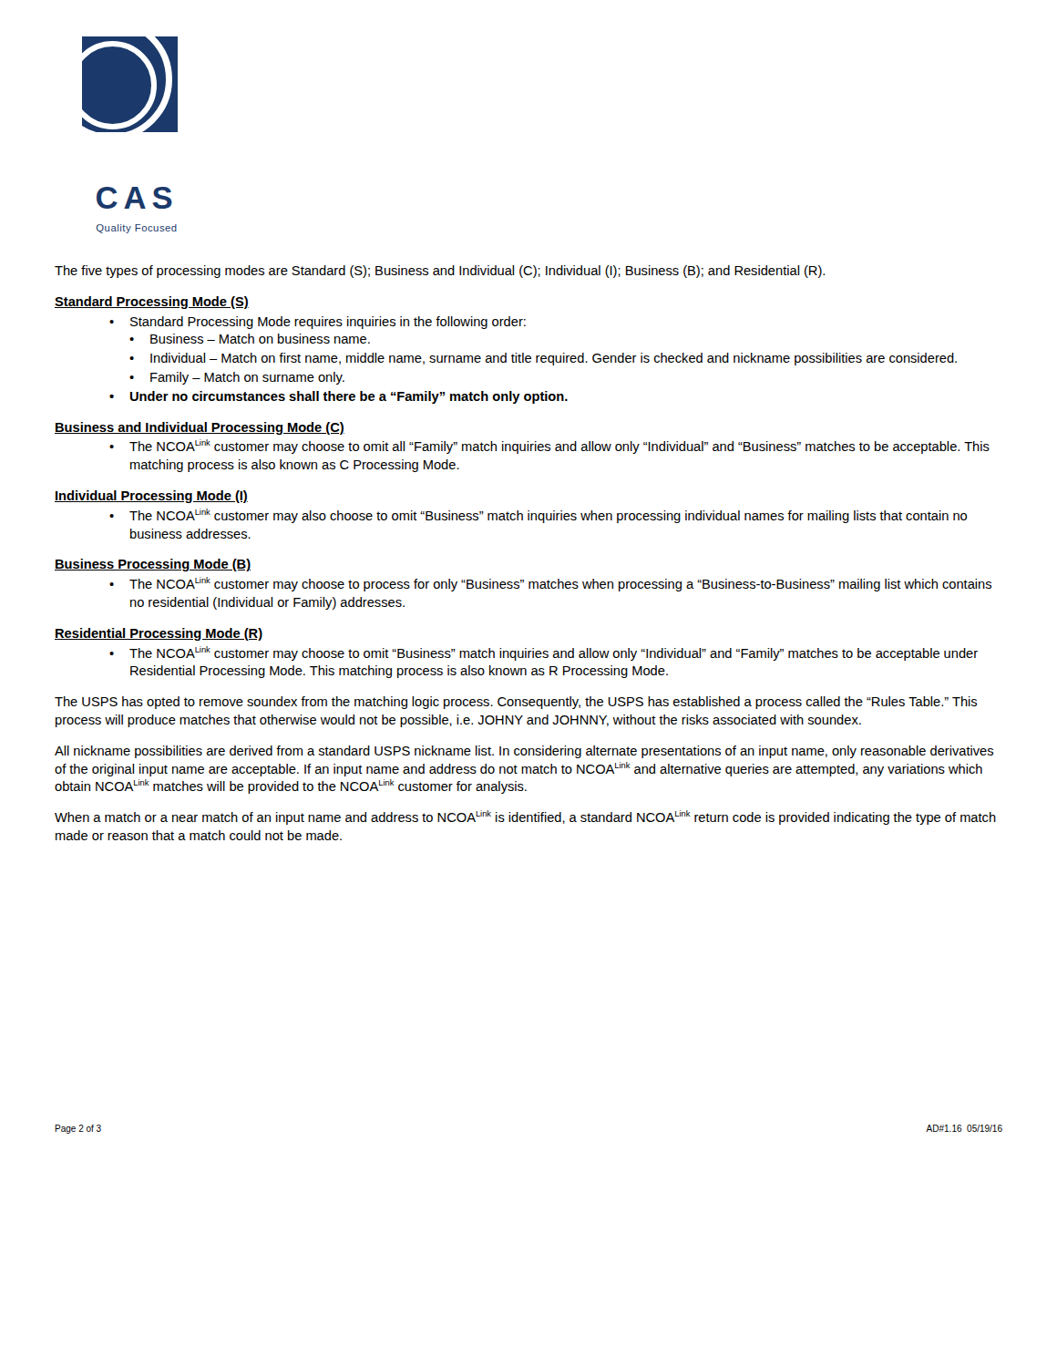CAS
Quality Focused
The five types of processing modes are Standard (S); Business and Individual (C); Individual (I); Business (B); and Residential (R).
Standard Processing Mode (S)
Standard Processing Mode requires inquiries in the following order:
Business – Match on business name.
Individual – Match on first name, middle name, surname and title required. Gender is checked and nickname possibilities are considered.
Family – Match on surname only.
Under no circumstances shall there be a “Family” match only option.
Business and Individual Processing Mode (C)
The NCOALink customer may choose to omit all “Family” match inquiries and allow only “Individual” and “Business” matches to be acceptable. This matching process is also known as C Processing Mode.
Individual Processing Mode (I)
The NCOALink customer may also choose to omit “Business” match inquiries when processing individual names for mailing lists that contain no business addresses.
Business Processing Mode (B)
The NCOALink customer may choose to process for only “Business” matches when processing a “Business-to-Business” mailing list which contains no residential (Individual or Family) addresses.
Residential Processing Mode (R)
The NCOALink customer may choose to omit “Business” match inquiries and allow only “Individual” and “Family” matches to be acceptable under Residential Processing Mode. This matching process is also known as R Processing Mode.
The USPS has opted to remove soundex from the matching logic process. Consequently, the USPS has established a process called the “Rules Table.” This process will produce matches that otherwise would not be possible, i.e. JOHNY and JOHNNY, without the risks associated with soundex.
All nickname possibilities are derived from a standard USPS nickname list. In considering alternate presentations of an input name, only reasonable derivatives of the original input name are acceptable. If an input name and address do not match to NCOALink and alternative queries are attempted, any variations which obtain NCOALink matches will be provided to the NCOALink customer for analysis.
When a match or a near match of an input name and address to NCOALink is identified, a standard NCOALink return code is provided indicating the type of match made or reason that a match could not be made.
Page 2 of 3 AD#1.16 05/19/16